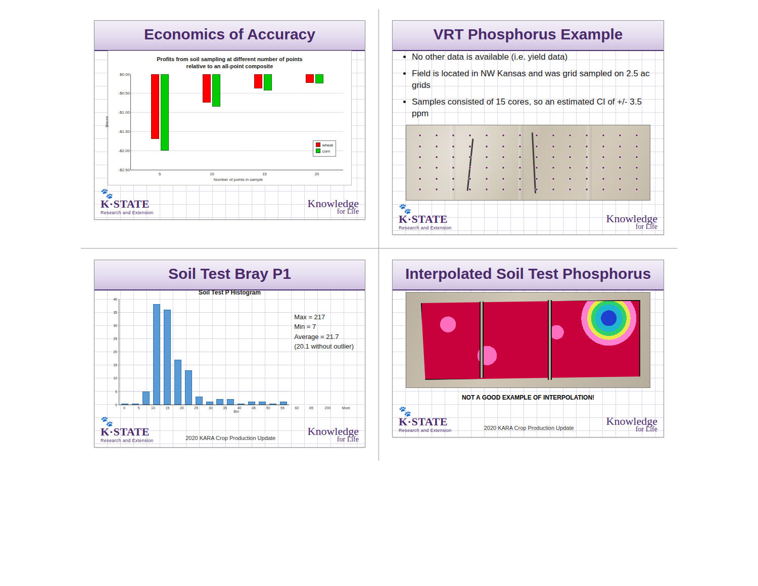Economics of Accuracy
Profits from soil sampling at different number of points
relative to an all-point composite
$/acre $0.00 -$0.50 -$1.00 -$1.50 -$2.00 -$2.50
wheat
corn
5101520
Number of points in sample
🐾 K·STATE Research and Extension
Knowledge for Life
VRT Phosphorus Example
No other data is available (i.e. yield data)
Field is located in NW Kansas and was grid sampled on 2.5 ac grids
Samples consisted of 15 cores, so an estimated CI of +/- 3.5 ppm
🐾 K·STATE Research and Extension
Knowledge for Life
Soil Test Bray P1
Soil Test P Histogram
40 35 30 25 20 15 10 5 0
Max = 217
Min = 7
Average = 21.7
(20.1 without outlier)
051015202530 35404550556065 200 More
Bin
🐾 K·STATE Research and Extension
2020 KARA Crop Production Update
Knowledge for Life
Interpolated Soil Test Phosphorus
NOT A GOOD EXAMPLE OF INTERPOLATION!
🐾 K·STATE Research and Extension
2020 KARA Crop Production Update
Knowledge for Life